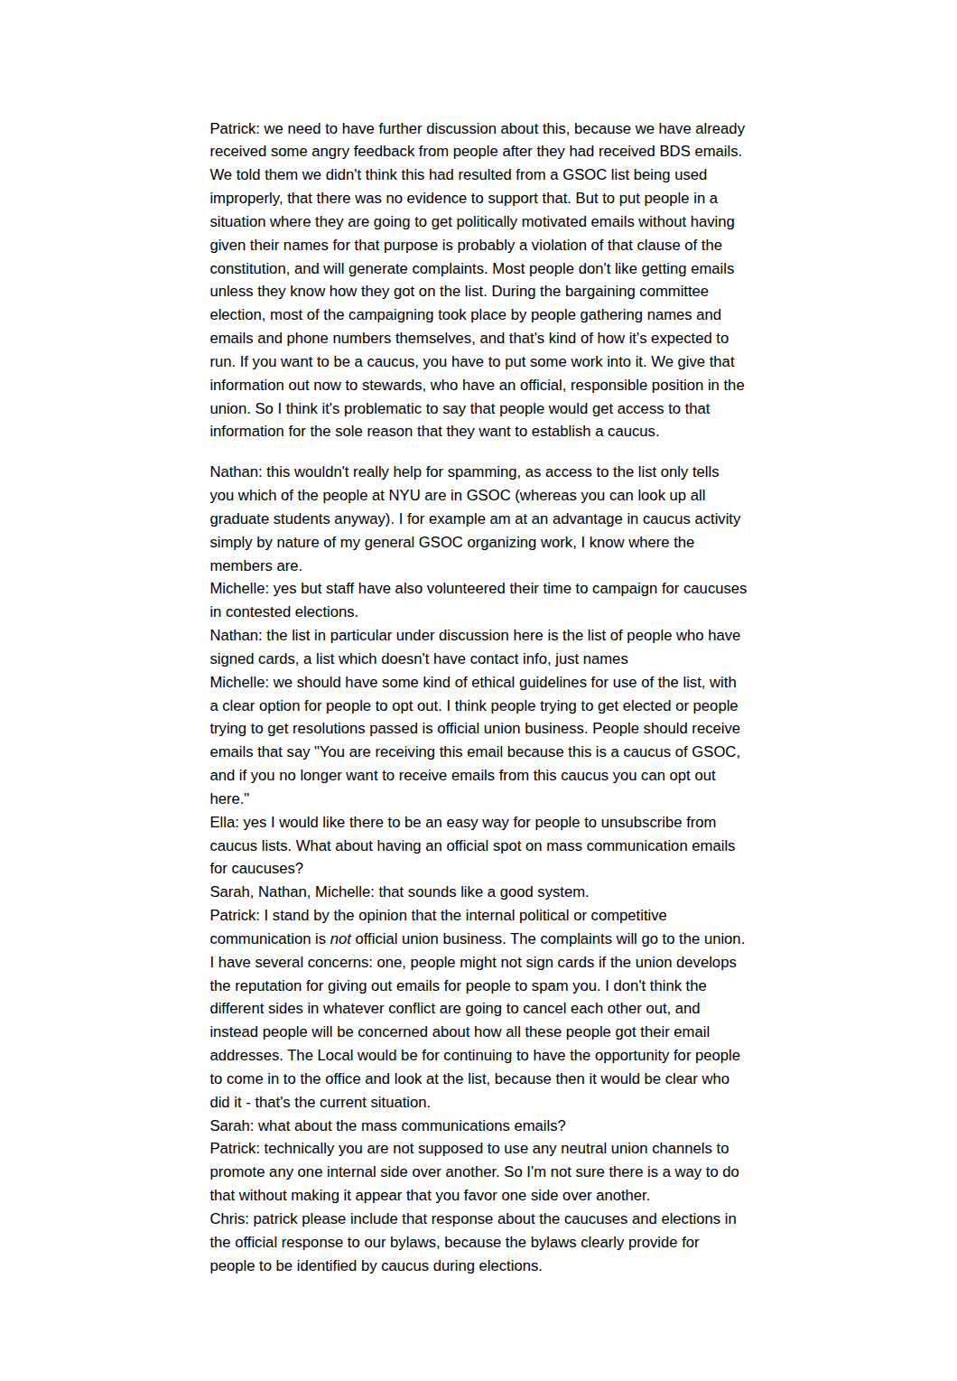Patrick: we need to have further discussion about this, because we have already received some angry feedback from people after they had received BDS emails. We told them we didn't think this had resulted from a GSOC list being used improperly, that there was no evidence to support that. But to put people in a situation where they are going to get politically motivated emails without having given their names for that purpose is probably a violation of that clause of the constitution, and will generate complaints. Most people don't like getting emails unless they know how they got on the list. During the bargaining committee election, most of the campaigning took place by people gathering names and emails and phone numbers themselves, and that's kind of how it's expected to run. If you want to be a caucus, you have to put some work into it. We give that information out now to stewards, who have an official, responsible position in the union. So I think it's problematic to say that people would get access to that information for the sole reason that they want to establish a caucus.
Nathan: this wouldn't really help for spamming, as access to the list only tells you which of the people at NYU are in GSOC (whereas you can look up all graduate students anyway). I for example am at an advantage in caucus activity simply by nature of my general GSOC organizing work, I know where the members are.
Michelle: yes but staff have also volunteered their time to campaign for caucuses in contested elections.
Nathan: the list in particular under discussion here is the list of people who have signed cards, a list which doesn't have contact info, just names
Michelle: we should have some kind of ethical guidelines for use of the list, with a clear option for people to opt out. I think people trying to get elected or people trying to get resolutions passed is official union business. People should receive emails that say "You are receiving this email because this is a caucus of GSOC, and if you no longer want to receive emails from this caucus you can opt out here."
Ella: yes I would like there to be an easy way for people to unsubscribe from caucus lists. What about having an official spot on mass communication emails for caucuses?
Sarah, Nathan, Michelle: that sounds like a good system.
Patrick: I stand by the opinion that the internal political or competitive communication is not official union business. The complaints will go to the union. I have several concerns: one, people might not sign cards if the union develops the reputation for giving out emails for people to spam you. I don't think the different sides in whatever conflict are going to cancel each other out, and instead people will be concerned about how all these people got their email addresses. The Local would be for continuing to have the opportunity for people to come in to the office and look at the list, because then it would be clear who did it - that's the current situation.
Sarah: what about the mass communications emails?
Patrick: technically you are not supposed to use any neutral union channels to promote any one internal side over another. So I'm not sure there is a way to do that without making it appear that you favor one side over another.
Chris: patrick please include that response about the caucuses and elections in the official response to our bylaws, because the bylaws clearly provide for people to be identified by caucus during elections.